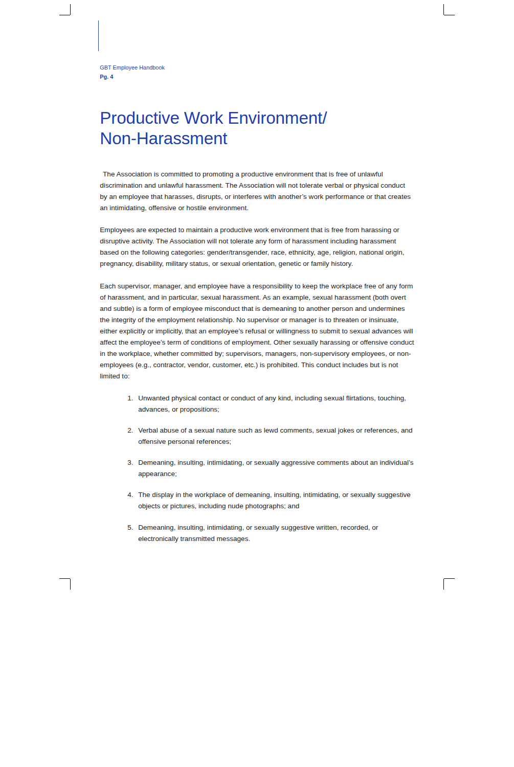GBT Employee Handbook Pg. 4
Productive Work Environment/
Non-Harassment
The Association is committed to promoting a productive environment that is free of unlawful discrimination and unlawful harassment. The Association will not tolerate verbal or physical conduct by an employee that harasses, disrupts, or interferes with another’s work performance or that creates an intimidating, offensive or hostile environment.
Employees are expected to maintain a productive work environment that is free from harassing or disruptive activity. The Association will not tolerate any form of harassment including harassment based on the following categories: gender/transgender, race, ethnicity, age, religion, national origin, pregnancy, disability, military status, or sexual orientation, genetic or family history.
Each supervisor, manager, and employee have a responsibility to keep the workplace free of any form of harassment, and in particular, sexual harassment. As an example, sexual harassment (both overt and subtle) is a form of employee misconduct that is demeaning to another person and undermines the integrity of the employment relationship. No supervisor or manager is to threaten or insinuate, either explicitly or implicitly, that an employee’s refusal or willingness to submit to sexual advances will affect the employee’s term of conditions of employment. Other sexually harassing or offensive conduct in the workplace, whether committed by; supervisors, managers, non-supervisory employees, or non-employees (e.g., contractor, vendor, customer, etc.) is prohibited. This conduct includes but is not limited to:
Unwanted physical contact or conduct of any kind, including sexual flirtations, touching, advances, or propositions;
Verbal abuse of a sexual nature such as lewd comments, sexual jokes or references, and offensive personal references;
Demeaning, insulting, intimidating, or sexually aggressive comments about an individual’s appearance;
The display in the workplace of demeaning, insulting, intimidating, or sexually suggestive objects or pictures, including nude photographs; and
Demeaning, insulting, intimidating, or sexually suggestive written, recorded, or electronically transmitted messages.